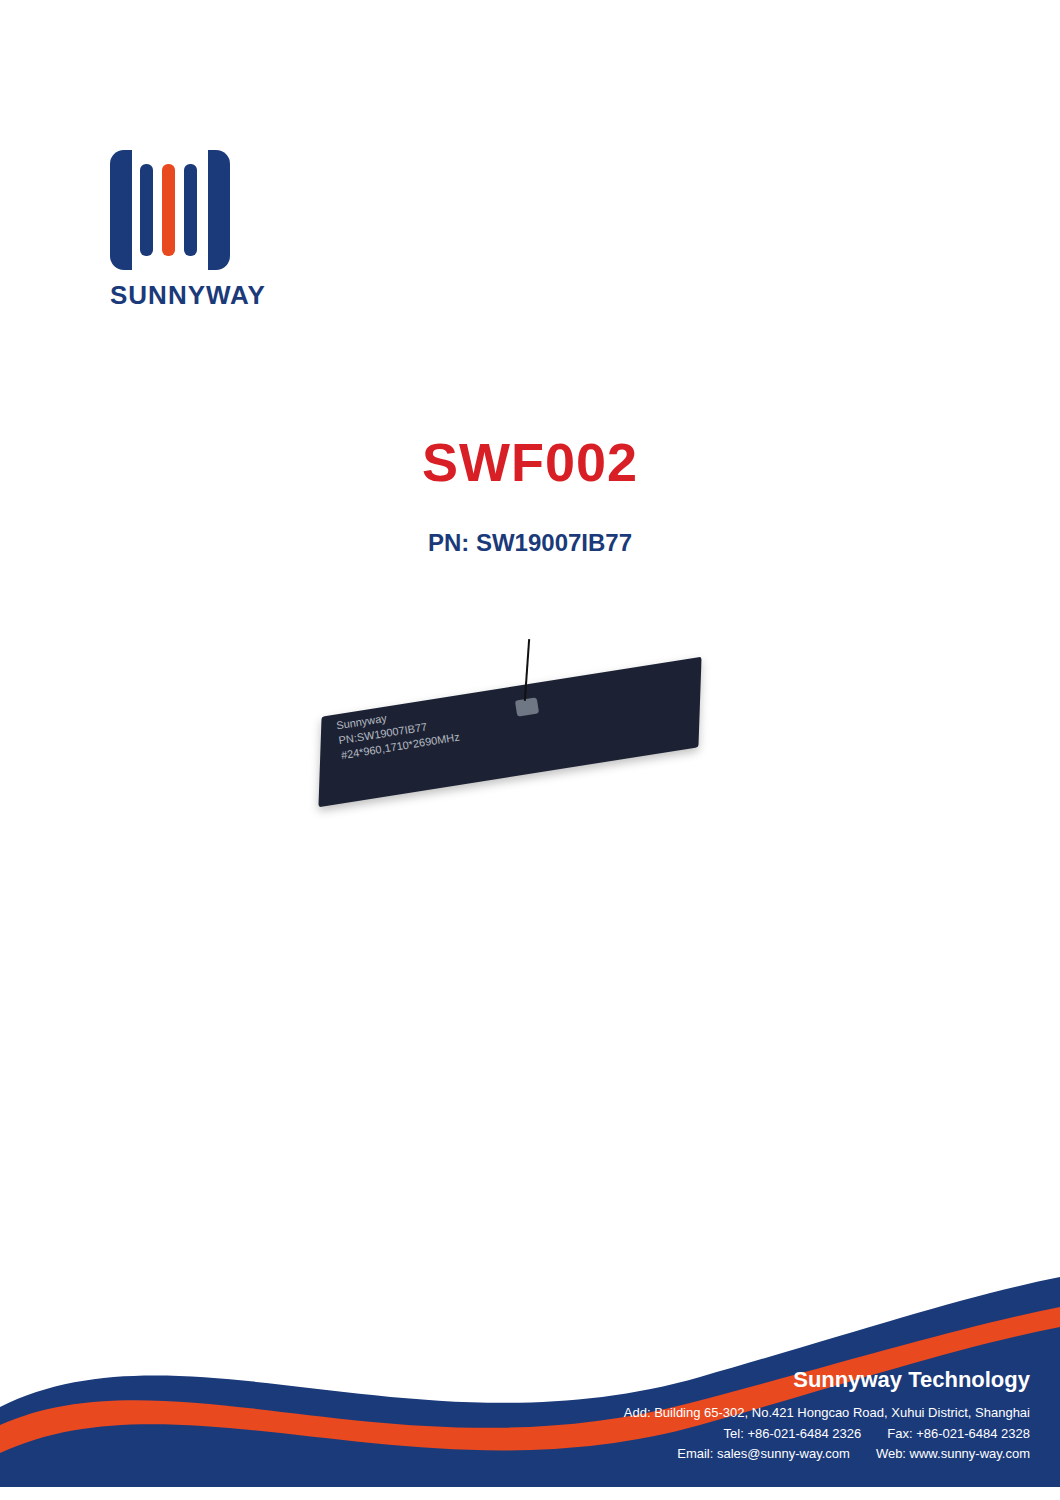SUNNYWAY
SWF002
PN: SW19007IB77
Sunnyway
PN:SW19007IB77
#24*960,1710*2690MHz
Sunnyway Technology
Add: Building 65-302, No.421 Hongcao Road, Xuhui District, Shanghai
Tel: +86-021-6484 2326 Fax: +86-021-6484 2328
Email: sales@sunny-way.com Web: www.sunny-way.com